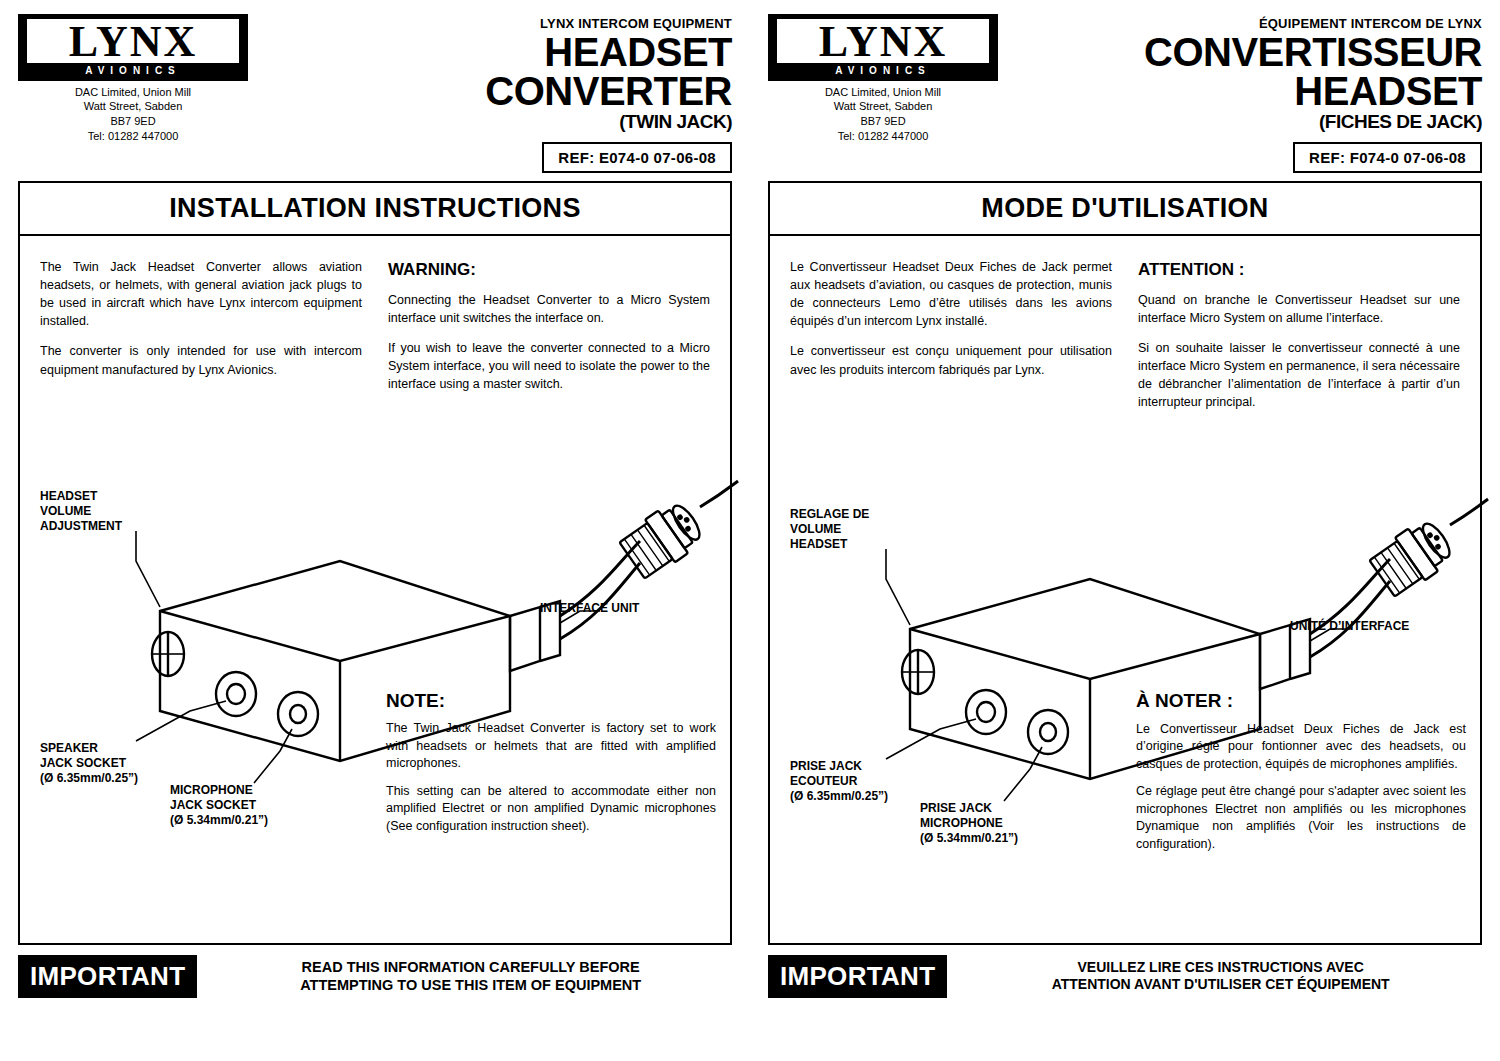LYNX AVIONICS
DAC Limited, Union Mill
Watt Street, Sabden
BB7 9ED
Tel: 01282 447000
LYNX INTERCOM EQUIPMENT
HEADSET
CONVERTER (TWIN JACK)
REF: E074-0 07-06-08
INSTALLATION INSTRUCTIONS
The Twin Jack Headset Converter allows aviation headsets, or helmets, with general aviation jack plugs to be used in aircraft which have Lynx intercom equipment installed.
The converter is only intended for use with intercom equipment manufactured by Lynx Avionics.
WARNING:
Connecting the Headset Converter to a Micro System interface unit switches the interface on.
If you wish to leave the converter connected to a Micro System interface, you will need to isolate the power to the interface using a master switch.
HEADSET
VOLUME
ADJUSTMENT
SPEAKER
JACK SOCKET
(Ø 6.35mm/0.25”)
MICROPHONE
JACK SOCKET
(Ø 5.34mm/0.21”)
INTERFACE UNIT
NOTE:
The Twin Jack Headset Converter is factory set to work with headsets or helmets that are fitted with amplified microphones.
This setting can be altered to accommodate either non amplified Electret or non amplified Dynamic microphones (See configuration instruction sheet).
IMPORTANT
READ THIS INFORMATION CAREFULLY BEFORE
ATTEMPTING TO USE THIS ITEM OF EQUIPMENT
LYNX AVIONICS
DAC Limited, Union Mill
Watt Street, Sabden
BB7 9ED
Tel: 01282 447000
ÉQUIPEMENT INTERCOM DE LYNX
CONVERTISSEUR
HEADSET (FICHES DE JACK)
REF: F074-0 07-06-08
MODE D'UTILISATION
Le Convertisseur Headset Deux Fiches de Jack permet aux headsets d’aviation, ou casques de protection, munis de connecteurs Lemo d’être utilisés dans les avions équipés d’un intercom Lynx installé.
Le convertisseur est conçu uniquement pour utilisation avec les produits intercom fabriqués par Lynx.
ATTENTION :
Quand on branche le Convertisseur Headset sur une interface Micro System on allume l’interface.
Si on souhaite laisser le convertisseur connecté à une interface Micro System en permanence, il sera nécessaire de débrancher l’alimentation de l’interface à partir d’un interrupteur principal.
REGLAGE DE
VOLUME
HEADSET
PRISE JACK
ECOUTEUR
(Ø 6.35mm/0.25”)
PRISE JACK
MICROPHONE
(Ø 5.34mm/0.21”)
UNITÉ D’INTERFACE
À NOTER :
Le Convertisseur Headset Deux Fiches de Jack est d’origine réglé pour fontionner avec des headsets, ou casques de protection, équipés de microphones amplifiés.
Ce réglage peut être changé pour s'adapter avec soient les microphones Electret non amplifiés ou les microphones Dynamique non amplifiés (Voir les instructions de configuration).
IMPORTANT
VEUILLEZ LIRE CES INSTRUCTIONS AVEC
ATTENTION AVANT D'UTILISER CET ÉQUIPEMENT